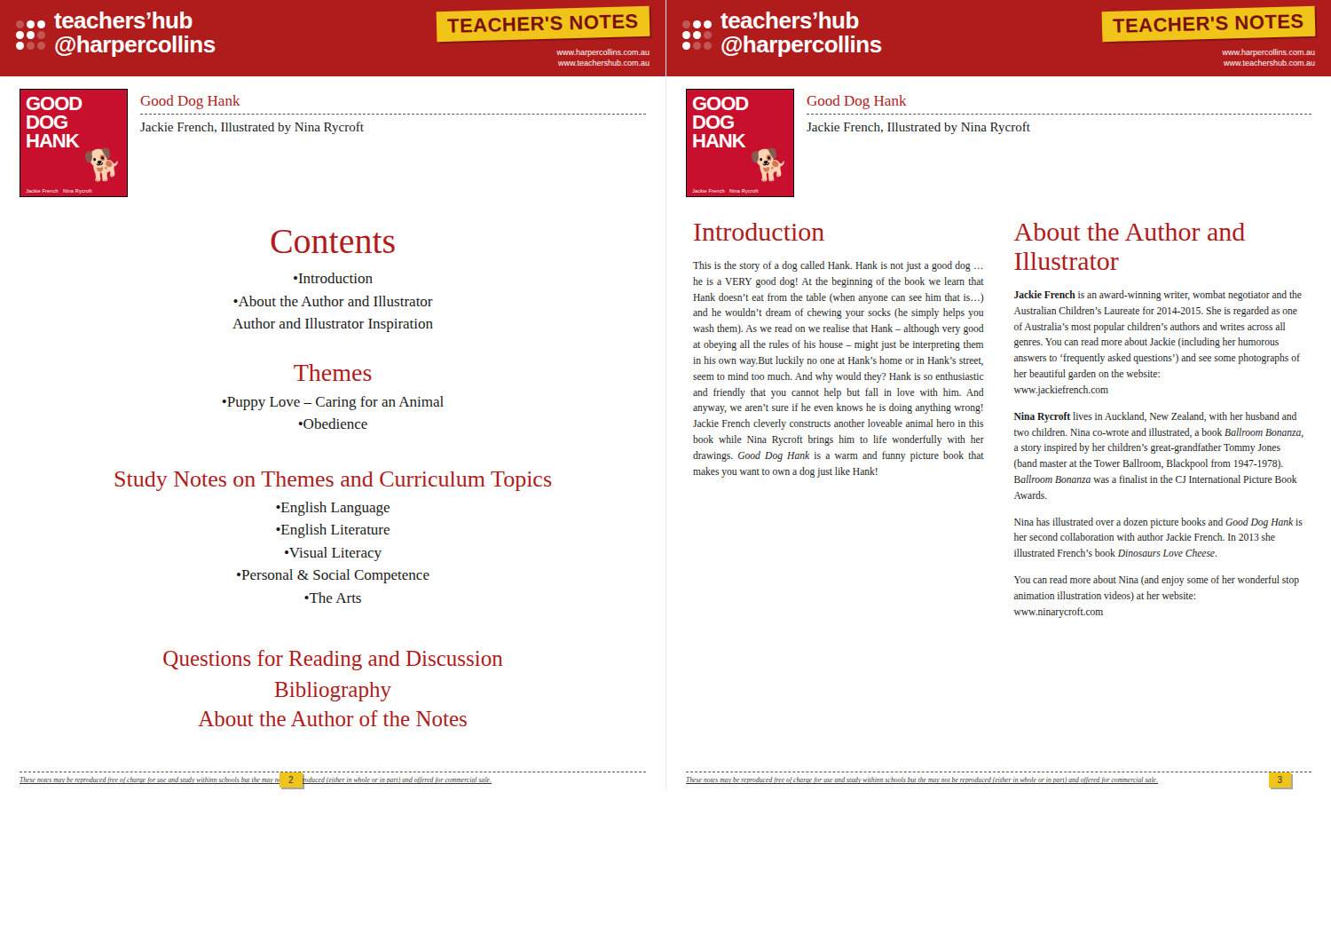teachers’hub
@harpercollins
TEACHER'S NOTES
www.harpercollins.com.au
www.teachershub.com.au
GOOD DOG HANK
🐕
Jackie French Nina Rycroft
Good Dog Hank
Jackie French, Illustrated by Nina Rycroft
Contents
•Introduction
•About the Author and Illustrator
Author and Illustrator Inspiration
Themes
•Puppy Love – Caring for an Animal
•Obedience
Study Notes on Themes and Curriculum Topics
•English Language
•English Literature
•Visual Literacy
•Personal & Social Competence
•The Arts
Questions for Reading and Discussion
Bibliography
About the Author of the Notes
These notes may be reproduced free of charge for use and study withinn schools but the may not be reproduced (either in whole or in part) and offered for commercial sale.
2
teachers’hub
@harpercollins
TEACHER'S NOTES
www.harpercollins.com.au
www.teachershub.com.au
GOOD DOG HANK
🐕
Jackie French Nina Rycroft
Good Dog Hank
Jackie French, Illustrated by Nina Rycroft
Introduction
This is the story of a dog called Hank. Hank is not just a good dog … he is a VERY good dog! At the beginning of the book we learn that Hank doesn’t eat from the table (when anyone can see him that is…) and he wouldn’t dream of chewing your socks (he simply helps you wash them). As we read on we realise that Hank – although very good at obeying all the rules of his house – might just be interpreting them in his own way.But luckily no one at Hank’s home or in Hank’s street, seem to mind too much. And why would they? Hank is so enthusiastic and friendly that you cannot help but fall in love with him. And anyway, we aren’t sure if he even knows he is doing anything wrong! Jackie French cleverly constructs another loveable animal hero in this book while Nina Rycroft brings him to life wonderfully with her drawings. Good Dog Hank is a warm and funny picture book that makes you want to own a dog just like Hank!
About the Author and Illustrator
Jackie French is an award-winning writer, wombat negotiator and the Australian Children’s Laureate for 2014-2015. She is regarded as one of Australia’s most popular children’s authors and writes across all genres. You can read more about Jackie (including her humorous answers to ‘frequently asked questions’) and see some photographs of her beautiful garden on the website:
www.jackiefrench.com
Nina Rycroft lives in Auckland, New Zealand, with her husband and two children. Nina co-wrote and illustrated, a book Ballroom Bonanza, a story inspired by her children’s great-grandfather Tommy Jones (band master at the Tower Ballroom, Blackpool from 1947-1978). Ballroom Bonanza was a finalist in the CJ International Picture Book Awards.
Nina has illustrated over a dozen picture books and Good Dog Hank is her second collaboration with author Jackie French. In 2013 she illustrated French’s book Dinosaurs Love Cheese.
You can read more about Nina (and enjoy some of her wonderful stop animation illustration videos) at her website:
www.ninarycroft.com
These notes may be reproduced free of charge for use and study withinn schools but the may not be reproduced (either in whole or in part) and offered for commercial sale.
3